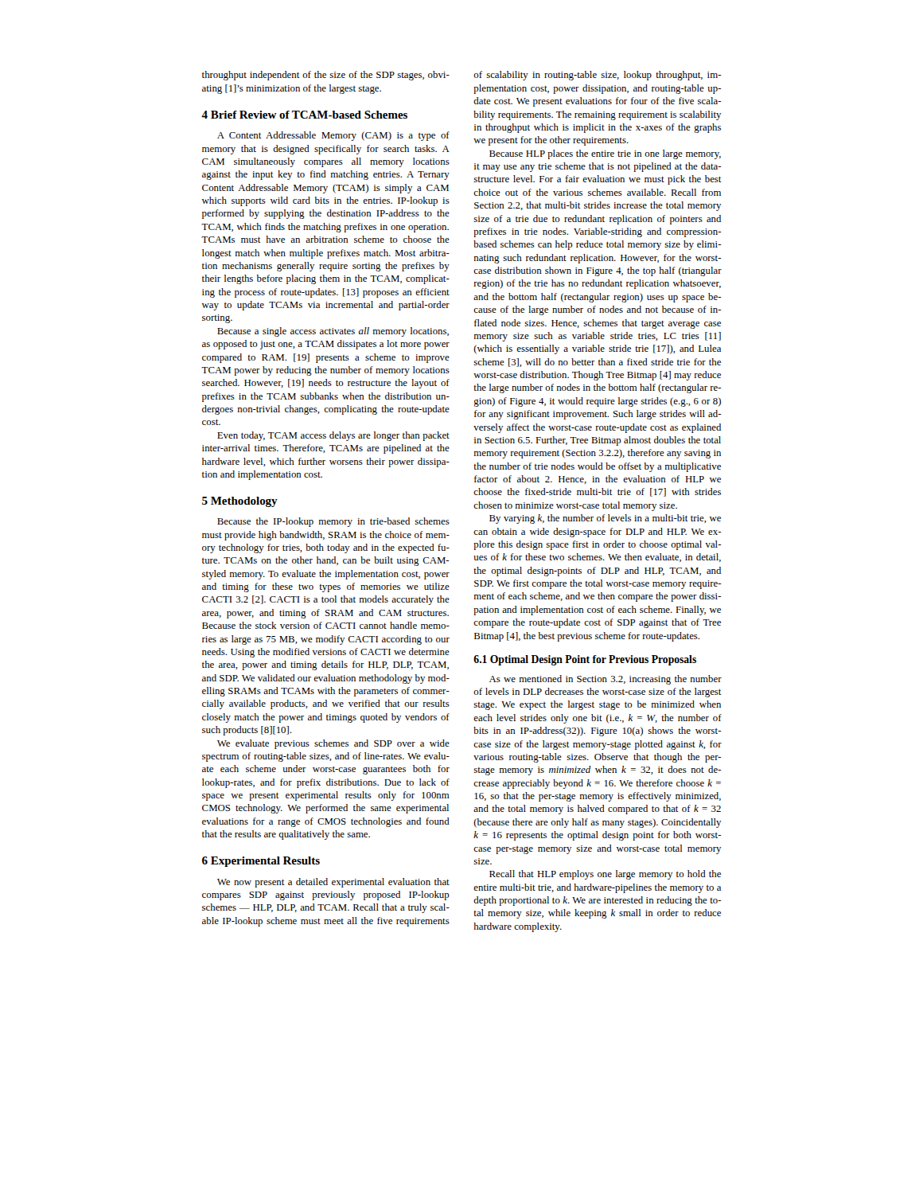throughput independent of the size of the SDP stages, obviating [1]’s minimization of the largest stage.
4 Brief Review of TCAM-based Schemes
A Content Addressable Memory (CAM) is a type of memory that is designed specifically for search tasks. A CAM simultaneously compares all memory locations against the input key to find matching entries. A Ternary Content Addressable Memory (TCAM) is simply a CAM which supports wild card bits in the entries. IP-lookup is performed by supplying the destination IP-address to the TCAM, which finds the matching prefixes in one operation. TCAMs must have an arbitration scheme to choose the longest match when multiple prefixes match. Most arbitration mechanisms generally require sorting the prefixes by their lengths before placing them in the TCAM, complicating the process of route-updates. [13] proposes an efficient way to update TCAMs via incremental and partial-order sorting.
Because a single access activates all memory locations, as opposed to just one, a TCAM dissipates a lot more power compared to RAM. [19] presents a scheme to improve TCAM power by reducing the number of memory locations searched. However, [19] needs to restructure the layout of prefixes in the TCAM subbanks when the distribution undergoes non-trivial changes, complicating the route-update cost.
Even today, TCAM access delays are longer than packet inter-arrival times. Therefore, TCAMs are pipelined at the hardware level, which further worsens their power dissipation and implementation cost.
5 Methodology
Because the IP-lookup memory in trie-based schemes must provide high bandwidth, SRAM is the choice of memory technology for tries, both today and in the expected future. TCAMs on the other hand, can be built using CAM-styled memory. To evaluate the implementation cost, power and timing for these two types of memories we utilize CACTI 3.2 [2]. CACTI is a tool that models accurately the area, power, and timing of SRAM and CAM structures. Because the stock version of CACTI cannot handle memories as large as 75 MB, we modify CACTI according to our needs. Using the modified versions of CACTI we determine the area, power and timing details for HLP, DLP, TCAM, and SDP. We validated our evaluation methodology by modelling SRAMs and TCAMs with the parameters of commercially available products, and we verified that our results closely match the power and timings quoted by vendors of such products [8][10].
We evaluate previous schemes and SDP over a wide spectrum of routing-table sizes, and of line-rates. We evaluate each scheme under worst-case guarantees both for lookup-rates, and for prefix distributions. Due to lack of space we present experimental results only for 100nm CMOS technology. We performed the same experimental evaluations for a range of CMOS technologies and found that the results are qualitatively the same.
6 Experimental Results
We now present a detailed experimental evaluation that compares SDP against previously proposed IP-lookup schemes — HLP, DLP, and TCAM. Recall that a truly scalable IP-lookup scheme must meet all the five requirements of scalability in routing-table size, lookup throughput, implementation cost, power dissipation, and routing-table update cost. We present evaluations for four of the five scalability requirements. The remaining requirement is scalability in throughput which is implicit in the x-axes of the graphs we present for the other requirements.
Because HLP places the entire trie in one large memory, it may use any trie scheme that is not pipelined at the data-structure level. For a fair evaluation we must pick the best choice out of the various schemes available. Recall from Section 2.2, that multi-bit strides increase the total memory size of a trie due to redundant replication of pointers and prefixes in trie nodes. Variable-striding and compression-based schemes can help reduce total memory size by eliminating such redundant replication. However, for the worst-case distribution shown in Figure 4, the top half (triangular region) of the trie has no redundant replication whatsoever, and the bottom half (rectangular region) uses up space because of the large number of nodes and not because of inflated node sizes. Hence, schemes that target average case memory size such as variable stride tries, LC tries [11] (which is essentially a variable stride trie [17]), and Lulea scheme [3], will do no better than a fixed stride trie for the worst-case distribution. Though Tree Bitmap [4] may reduce the large number of nodes in the bottom half (rectangular region) of Figure 4, it would require large strides (e.g., 6 or 8) for any significant improvement. Such large strides will adversely affect the worst-case route-update cost as explained in Section 6.5. Further, Tree Bitmap almost doubles the total memory requirement (Section 3.2.2), therefore any saving in the number of trie nodes would be offset by a multiplicative factor of about 2. Hence, in the evaluation of HLP we choose the fixed-stride multi-bit trie of [17] with strides chosen to minimize worst-case total memory size.
By varying k, the number of levels in a multi-bit trie, we can obtain a wide design-space for DLP and HLP. We explore this design space first in order to choose optimal values of k for these two schemes. We then evaluate, in detail, the optimal design-points of DLP and HLP, TCAM, and SDP. We first compare the total worst-case memory requirement of each scheme, and we then compare the power dissipation and implementation cost of each scheme. Finally, we compare the route-update cost of SDP against that of Tree Bitmap [4], the best previous scheme for route-updates.
6.1 Optimal Design Point for Previous Proposals
As we mentioned in Section 3.2, increasing the number of levels in DLP decreases the worst-case size of the largest stage. We expect the largest stage to be minimized when each level strides only one bit (i.e., k = W, the number of bits in an IP-address(32)). Figure 10(a) shows the worst-case size of the largest memory-stage plotted against k, for various routing-table sizes. Observe that though the per-stage memory is minimized when k = 32, it does not decrease appreciably beyond k = 16. We therefore choose k = 16, so that the per-stage memory is effectively minimized, and the total memory is halved compared to that of k = 32 (because there are only half as many stages). Coincidentally k = 16 represents the optimal design point for both worst-case per-stage memory size and worst-case total memory size.
Recall that HLP employs one large memory to hold the entire multi-bit trie, and hardware-pipelines the memory to a depth proportional to k. We are interested in reducing the total memory size, while keeping k small in order to reduce hardware complexity.